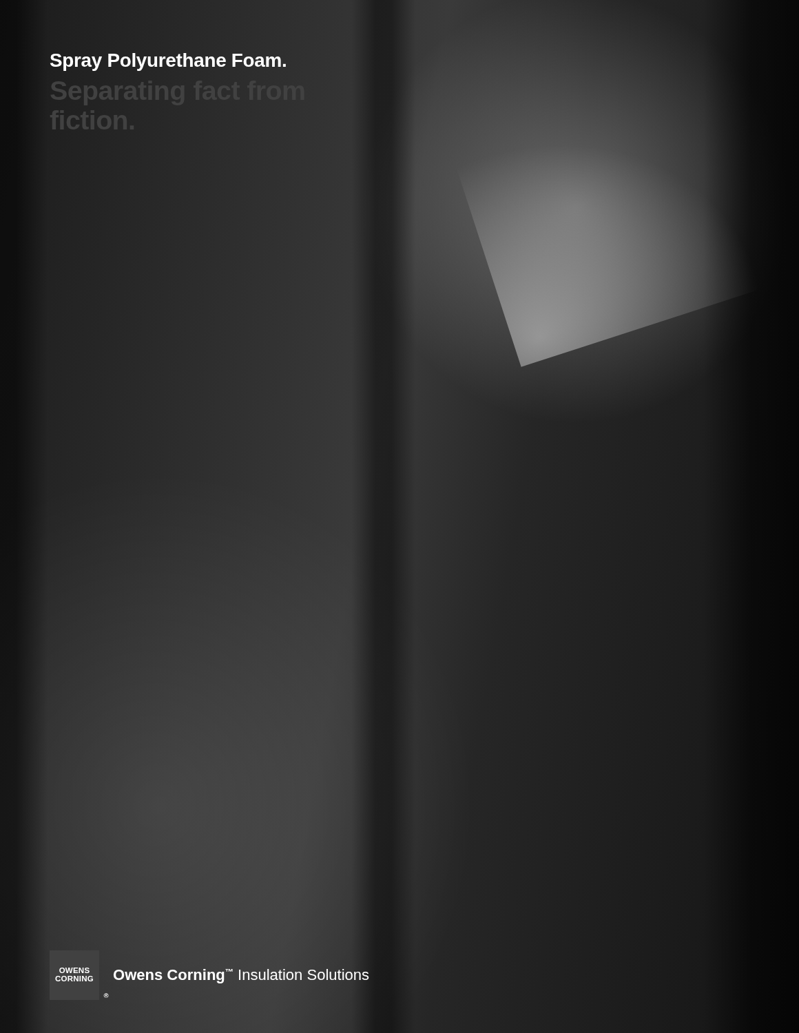Spray Polyurethane Foam.
Separating fact from fiction.
Owens Corning ®
Owens Corning™ Insulation Solutions